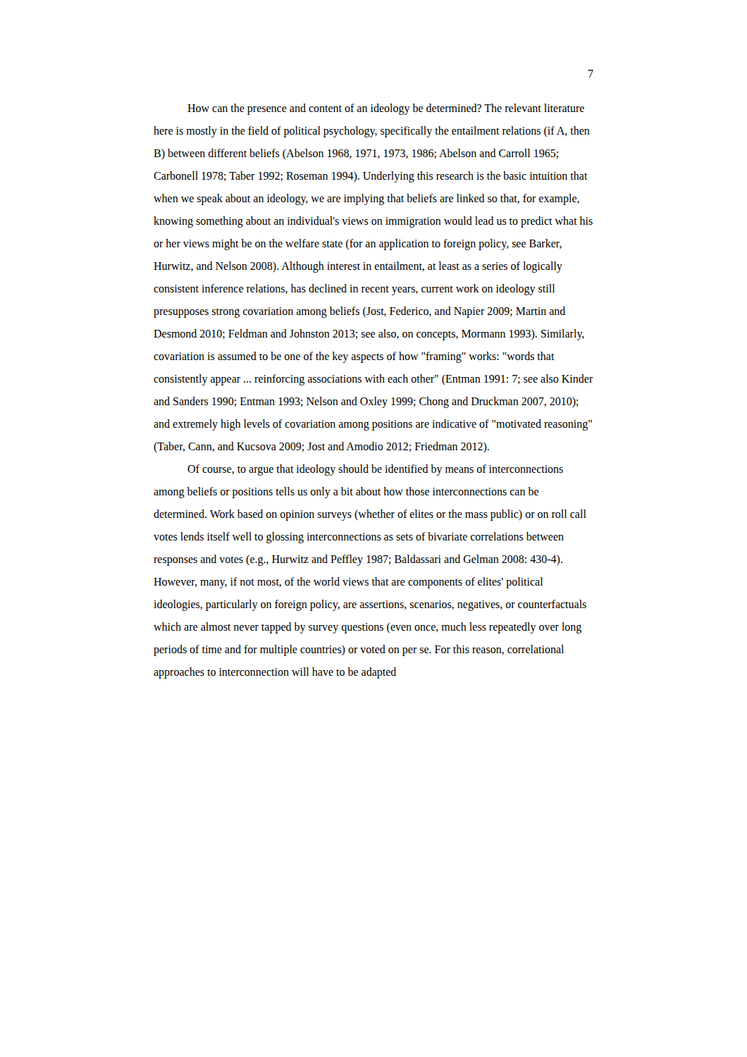7
How can the presence and content of an ideology be determined? The relevant literature here is mostly in the field of political psychology, specifically the entailment relations (if A, then B) between different beliefs (Abelson 1968, 1971, 1973, 1986; Abelson and Carroll 1965; Carbonell 1978; Taber 1992; Roseman 1994). Underlying this research is the basic intuition that when we speak about an ideology, we are implying that beliefs are linked so that, for example, knowing something about an individual's views on immigration would lead us to predict what his or her views might be on the welfare state (for an application to foreign policy, see Barker, Hurwitz, and Nelson 2008). Although interest in entailment, at least as a series of logically consistent inference relations, has declined in recent years, current work on ideology still presupposes strong covariation among beliefs (Jost, Federico, and Napier 2009; Martin and Desmond 2010; Feldman and Johnston 2013; see also, on concepts, Mormann 1993). Similarly, covariation is assumed to be one of the key aspects of how "framing" works: "words that consistently appear ... reinforcing associations with each other" (Entman 1991: 7; see also Kinder and Sanders 1990; Entman 1993; Nelson and Oxley 1999; Chong and Druckman 2007, 2010); and extremely high levels of covariation among positions are indicative of "motivated reasoning" (Taber, Cann, and Kucsova 2009; Jost and Amodio 2012; Friedman 2012).
Of course, to argue that ideology should be identified by means of interconnections among beliefs or positions tells us only a bit about how those interconnections can be determined. Work based on opinion surveys (whether of elites or the mass public) or on roll call votes lends itself well to glossing interconnections as sets of bivariate correlations between responses and votes (e.g., Hurwitz and Peffley 1987; Baldassari and Gelman 2008: 430-4). However, many, if not most, of the world views that are components of elites' political ideologies, particularly on foreign policy, are assertions, scenarios, negatives, or counterfactuals which are almost never tapped by survey questions (even once, much less repeatedly over long periods of time and for multiple countries) or voted on per se. For this reason, correlational approaches to interconnection will have to be adapted